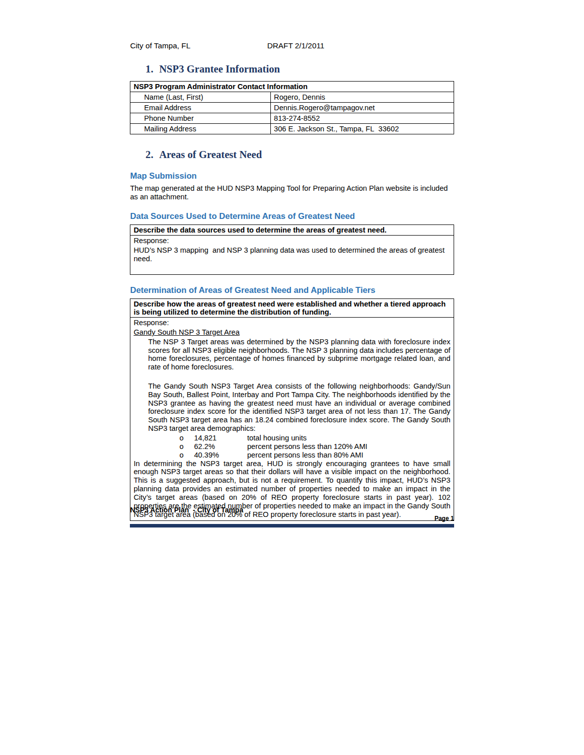City of Tampa, FL DRAFT 2/1/2011
1. NSP3 Grantee Information
| NSP3 Program Administrator Contact Information |
| --- |
| Name (Last, First) | Rogero, Dennis |
| Email Address | Dennis.Rogero@tampagov.net |
| Phone Number | 813-274-8552 |
| Mailing Address | 306 E. Jackson St., Tampa, FL 33602 |
2. Areas of Greatest Need
Map Submission
The map generated at the HUD NSP3 Mapping Tool for Preparing Action Plan website is included as an attachment.
Data Sources Used to Determine Areas of Greatest Need
| Describe the data sources used to determine the areas of greatest need. |
| --- |
| Response: HUD’s NSP 3 mapping and NSP 3 planning data was used to determined the areas of greatest need. |
Determination of Areas of Greatest Need and Applicable Tiers
| Describe how the areas of greatest need were established and whether a tiered approach is being utilized to determine the distribution of funding. |
| --- |
| Response: Gandy South NSP 3 Target Area The NSP 3 Target areas was determined by the NSP3 planning data with foreclosure index scores for all NSP3 eligible neighborhoods. The NSP 3 planning data includes percentage of home foreclosures, percentage of homes financed by subprime mortgage related loan, and rate of home foreclosures. The Gandy South NSP3 Target Area consists of the following neighborhoods: Gandy/Sun Bay South, Ballest Point, Interbay and Port Tampa City. The neighborhoods identified by the NSP3 grantee as having the greatest need must have an individual or average combined foreclosure index score for the identified NSP3 target area of not less than 17. The Gandy South NSP3 target area has an 18.24 combined foreclosure index score. The Gandy South NSP3 target area demographics: o 14,821 total housing units o 62.2% percent persons less than 120% AMI o 40.39% percent persons less than 80% AMI In determining the NSP3 target area, HUD is strongly encouraging grantees to have small enough NSP3 target areas so that their dollars will have a visible impact on the neighborhood. This is a suggested approach, but is not a requirement. To quantify this impact, HUD’s NSP3 planning data provides an estimated number of properties needed to make an impact in the City’s target areas (based on 20% of REO property foreclosure starts in past year). 102 properties are the estimated number of properties needed to make an impact in the Gandy South NSP3 target area (based on 20% of REO property foreclosure starts in past year). |
NSP3 Action Plan - City of Tampa
Page 1